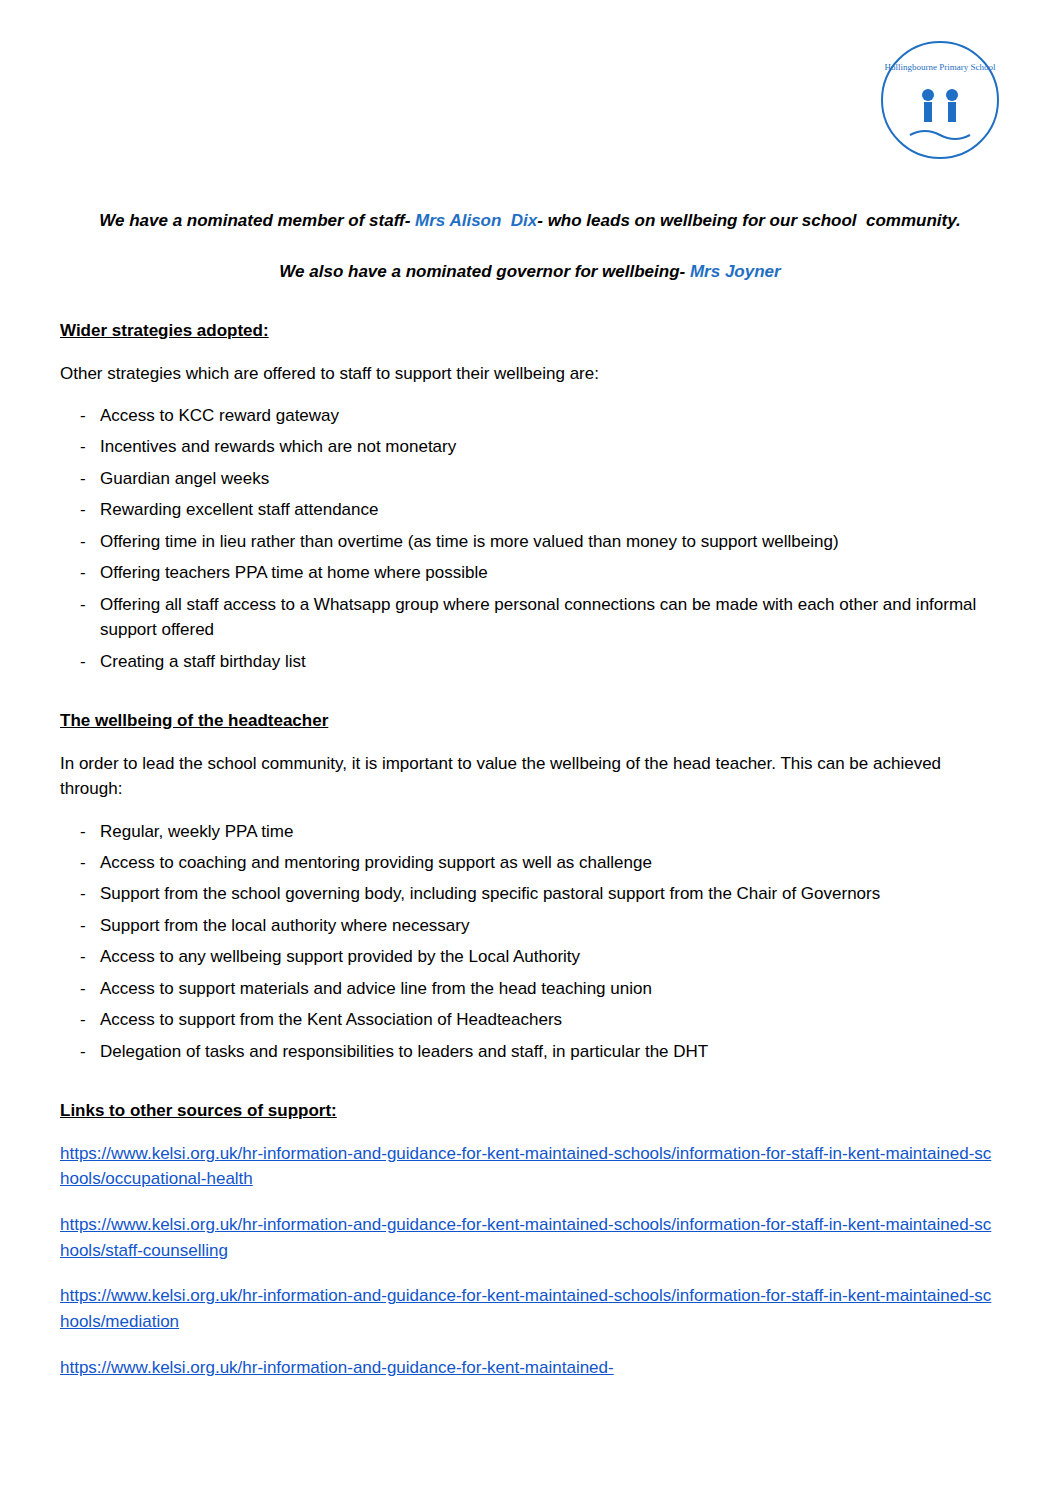We have a nominated member of staff- Mrs Alison Dix- who leads on wellbeing for our school community.
We also have a nominated governor for wellbeing- Mrs Joyner
Wider strategies adopted:
Other strategies which are offered to staff to support their wellbeing are:
Access to KCC reward gateway
Incentives and rewards which are not monetary
Guardian angel weeks
Rewarding excellent staff attendance
Offering time in lieu rather than overtime (as time is more valued than money to support wellbeing)
Offering teachers PPA time at home where possible
Offering all staff access to a Whatsapp group where personal connections can be made with each other and informal support offered
Creating a staff birthday list
The wellbeing of the headteacher
In order to lead the school community, it is important to value the wellbeing of the head teacher. This can be achieved through:
Regular, weekly PPA time
Access to coaching and mentoring providing support as well as challenge
Support from the school governing body, including specific pastoral support from the Chair of Governors
Support from the local authority where necessary
Access to any wellbeing support provided by the Local Authority
Access to support materials and advice line from the head teaching union
Access to support from the Kent Association of Headteachers
Delegation of tasks and responsibilities to leaders and staff, in particular the DHT
Links to other sources of support:
https://www.kelsi.org.uk/hr-information-and-guidance-for-kent-maintained-schools/information-for-staff-in-kent-maintained-schools/occupational-health
https://www.kelsi.org.uk/hr-information-and-guidance-for-kent-maintained-schools/information-for-staff-in-kent-maintained-schools/staff-counselling
https://www.kelsi.org.uk/hr-information-and-guidance-for-kent-maintained-schools/information-for-staff-in-kent-maintained-schools/mediation
https://www.kelsi.org.uk/hr-information-and-guidance-for-kent-maintained-